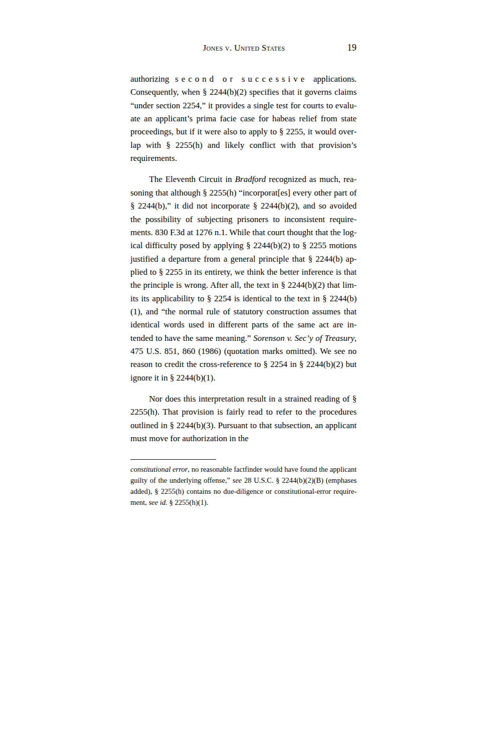Jones v. United States
19
authorizing second or successive applications. Consequently, when § 2244(b)(2) specifies that it governs claims “under section 2254,” it provides a single test for courts to evaluate an applicant’s prima facie case for habeas relief from state proceedings, but if it were also to apply to § 2255, it would overlap with § 2255(h) and likely conflict with that provision’s requirements.
The Eleventh Circuit in Bradford recognized as much, reasoning that although § 2255(h) “incorporat[es] every other part of § 2244(b),” it did not incorporate § 2244(b)(2), and so avoided the possibility of subjecting prisoners to inconsistent requirements. 830 F.3d at 1276 n.1. While that court thought that the logical difficulty posed by applying § 2244(b)(2) to § 2255 motions justified a departure from a general principle that § 2244(b) applied to § 2255 in its entirety, we think the better inference is that the principle is wrong. After all, the text in § 2244(b)(2) that limits its applicability to § 2254 is identical to the text in § 2244(b)(1), and “the normal rule of statutory construction assumes that identical words used in different parts of the same act are intended to have the same meaning.” Sorenson v. Sec’y of Treasury, 475 U.S. 851, 860 (1986) (quotation marks omitted). We see no reason to credit the cross-reference to § 2254 in § 2244(b)(2) but ignore it in § 2244(b)(1).
Nor does this interpretation result in a strained reading of § 2255(h). That provision is fairly read to refer to the procedures outlined in § 2244(b)(3). Pursuant to that subsection, an applicant must move for authorization in the
constitutional error, no reasonable factfinder would have found the applicant guilty of the underlying offense,” see 28 U.S.C. § 2244(b)(2)(B) (emphases added), § 2255(h) contains no due-diligence or constitutional-error requirement, see id. § 2255(h)(1).